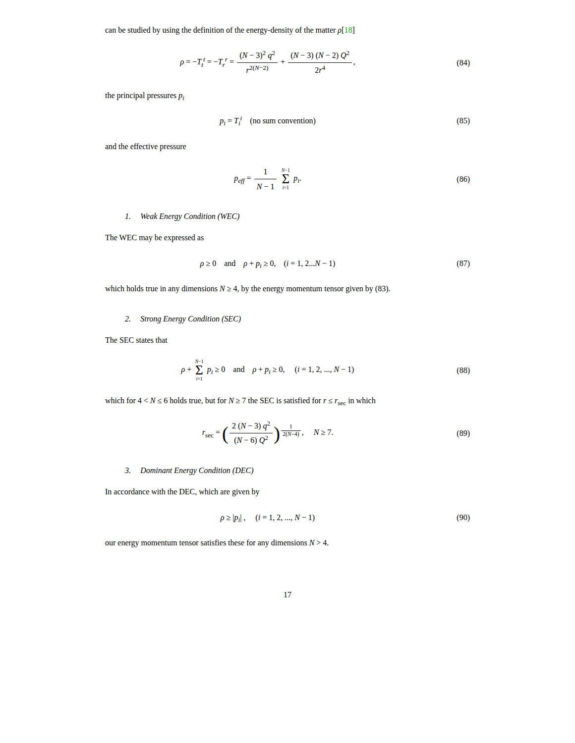can be studied by using the definition of the energy-density of the matter ρ[18]
ρ = −Ttt = −Trr = (N − 3)2 q2 r2(N−2) + (N − 3) (N − 2) Q22r4,
(84)
the principal pressures pi
pi = Tii (no sum convention)
(85)
and the effective pressure
peff = 1 N − 1 N−1 Σi=1 pi.
(86)
1. Weak Energy Condition (WEC)
The WEC may be expressed as
ρ ≥ 0 and ρ + pi ≥ 0, (i = 1, 2...N − 1)
(87)
which holds true in any dimensions N ≥ 4, by the energy momentum tensor given by (83).
2. Strong Energy Condition (SEC)
The SEC states that
ρ + N−1 Σi=1 pi ≥ 0 and ρ + pi ≥ 0, (i = 1, 2, ..., N − 1)
(88)
which for 4 < N ≤ 6 holds true, but for N ≥ 7 the SEC is satisfied for r ≤ rsec in which
rsec = (2 (N − 3) q2(N − 6) Q2) 12(N−4), N ≥ 7.
(89)
3. Dominant Energy Condition (DEC)
In accordance with the DEC, which are given by
ρ ≥ |pi| , (i = 1, 2, ..., N − 1)
(90)
our energy momentum tensor satisfies these for any dimensions N > 4.
17